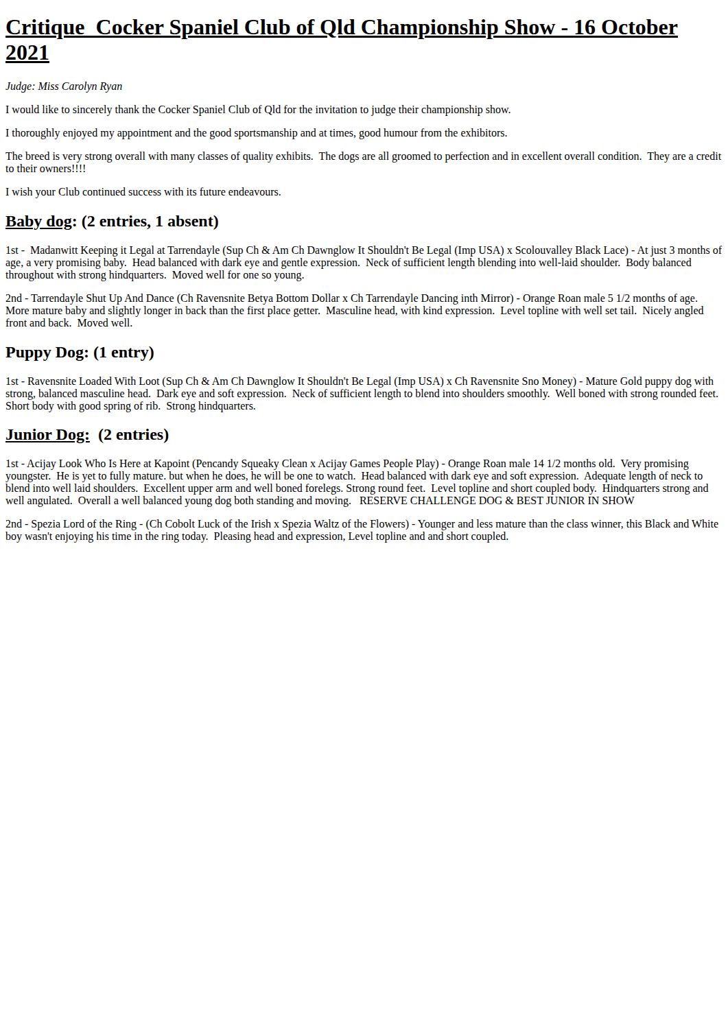Critique Cocker Spaniel Club of Qld Championship Show - 16 October 2021
Judge: Miss Carolyn Ryan
I would like to sincerely thank the Cocker Spaniel Club of Qld for the invitation to judge their championship show.
I thoroughly enjoyed my appointment and the good sportsmanship and at times, good humour from the exhibitors.
The breed is very strong overall with many classes of quality exhibits. The dogs are all groomed to perfection and in excellent overall condition. They are a credit to their owners!!!!
I wish your Club continued success with its future endeavours.
Baby dog: (2 entries, 1 absent)
1st - Madanwitt Keeping it Legal at Tarrendayle (Sup Ch & Am Ch Dawnglow It Shouldn't Be Legal (Imp USA) x Scolouvalley Black Lace) - At just 3 months of age, a very promising baby. Head balanced with dark eye and gentle expression. Neck of sufficient length blending into well-laid shoulder. Body balanced throughout with strong hindquarters. Moved well for one so young.
2nd - Tarrendayle Shut Up And Dance (Ch Ravensnite Betya Bottom Dollar x Ch Tarrendayle Dancing inth Mirror) - Orange Roan male 5 1/2 months of age. More mature baby and slightly longer in back than the first place getter. Masculine head, with kind expression. Level topline with well set tail. Nicely angled front and back. Moved well.
Puppy Dog: (1 entry)
1st - Ravensnite Loaded With Loot (Sup Ch & Am Ch Dawnglow It Shouldn't Be Legal (Imp USA) x Ch Ravensnite Sno Money) - Mature Gold puppy dog with strong, balanced masculine head. Dark eye and soft expression. Neck of sufficient length to blend into shoulders smoothly. Well boned with strong rounded feet. Short body with good spring of rib. Strong hindquarters.
Junior Dog: (2 entries)
1st - Acijay Look Who Is Here at Kapoint (Pencandy Squeaky Clean x Acijay Games People Play) - Orange Roan male 14 1/2 months old. Very promising youngster. He is yet to fully mature. but when he does, he will be one to watch. Head balanced with dark eye and soft expression. Adequate length of neck to blend into well laid shoulders. Excellent upper arm and well boned forelegs. Strong round feet. Level topline and short coupled body. Hindquarters strong and well angulated. Overall a well balanced young dog both standing and moving. RESERVE CHALLENGE DOG & BEST JUNIOR IN SHOW
2nd - Spezia Lord of the Ring - (Ch Cobolt Luck of the Irish x Spezia Waltz of the Flowers) - Younger and less mature than the class winner, this Black and White boy wasn't enjoying his time in the ring today. Pleasing head and expression, Level topline and and short coupled.